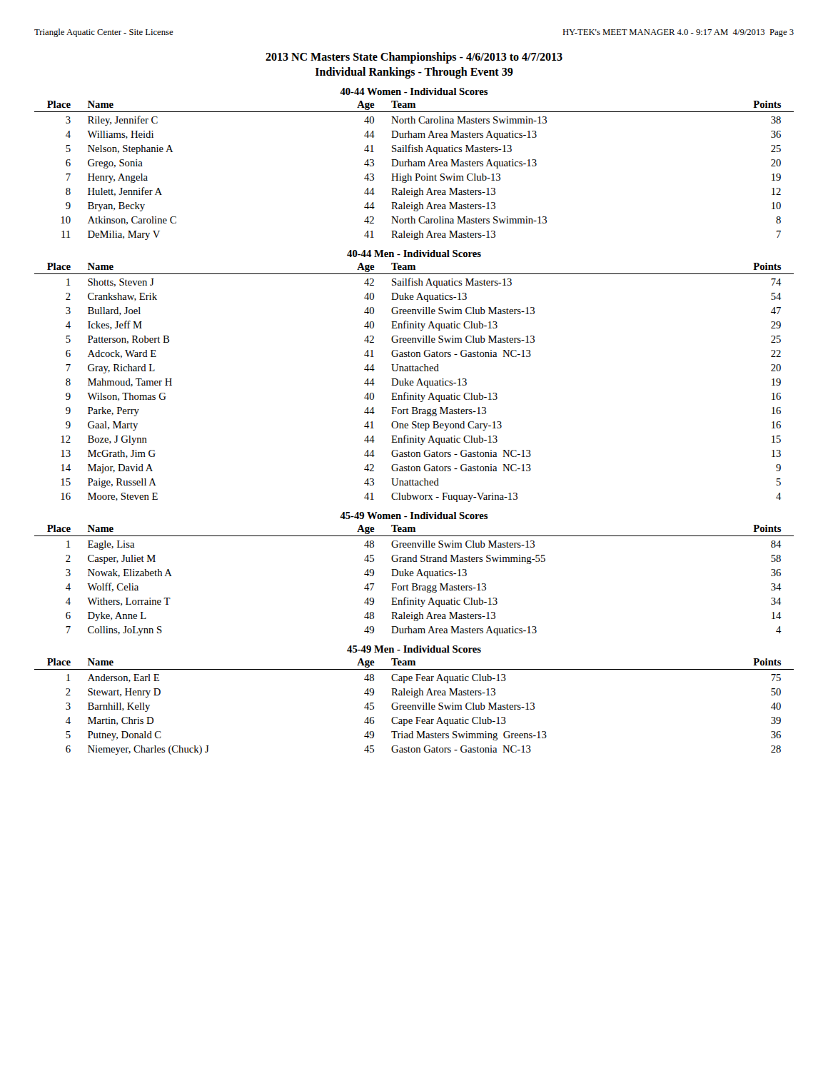Triangle Aquatic Center - Site License
HY-TEK's MEET MANAGER 4.0 - 9:17 AM 4/9/2013 Page 3
2013 NC Masters State Championships - 4/6/2013 to 4/7/2013
Individual Rankings - Through Event 39
40-44 Women - Individual Scores
| Place | Name | Age | Team | Points |
| --- | --- | --- | --- | --- |
| 3 | Riley, Jennifer C | 40 | North Carolina Masters Swimmin-13 | 38 |
| 4 | Williams, Heidi | 44 | Durham Area Masters Aquatics-13 | 36 |
| 5 | Nelson, Stephanie A | 41 | Sailfish Aquatics Masters-13 | 25 |
| 6 | Grego, Sonia | 43 | Durham Area Masters Aquatics-13 | 20 |
| 7 | Henry, Angela | 43 | High Point Swim Club-13 | 19 |
| 8 | Hulett, Jennifer A | 44 | Raleigh Area Masters-13 | 12 |
| 9 | Bryan, Becky | 44 | Raleigh Area Masters-13 | 10 |
| 10 | Atkinson, Caroline C | 42 | North Carolina Masters Swimmin-13 | 8 |
| 11 | DeMilia, Mary V | 41 | Raleigh Area Masters-13 | 7 |
40-44 Men - Individual Scores
| Place | Name | Age | Team | Points |
| --- | --- | --- | --- | --- |
| 1 | Shotts, Steven J | 42 | Sailfish Aquatics Masters-13 | 74 |
| 2 | Crankshaw, Erik | 40 | Duke Aquatics-13 | 54 |
| 3 | Bullard, Joel | 40 | Greenville Swim Club Masters-13 | 47 |
| 4 | Ickes, Jeff M | 40 | Enfinity Aquatic Club-13 | 29 |
| 5 | Patterson, Robert B | 42 | Greenville Swim Club Masters-13 | 25 |
| 6 | Adcock, Ward E | 41 | Gaston Gators - Gastonia NC-13 | 22 |
| 7 | Gray, Richard L | 44 | Unattached | 20 |
| 8 | Mahmoud, Tamer H | 44 | Duke Aquatics-13 | 19 |
| 9 | Wilson, Thomas G | 40 | Enfinity Aquatic Club-13 | 16 |
| 9 | Parke, Perry | 44 | Fort Bragg Masters-13 | 16 |
| 9 | Gaal, Marty | 41 | One Step Beyond Cary-13 | 16 |
| 12 | Boze, J Glynn | 44 | Enfinity Aquatic Club-13 | 15 |
| 13 | McGrath, Jim G | 44 | Gaston Gators - Gastonia NC-13 | 13 |
| 14 | Major, David A | 42 | Gaston Gators - Gastonia NC-13 | 9 |
| 15 | Paige, Russell A | 43 | Unattached | 5 |
| 16 | Moore, Steven E | 41 | Clubworx - Fuquay-Varina-13 | 4 |
45-49 Women - Individual Scores
| Place | Name | Age | Team | Points |
| --- | --- | --- | --- | --- |
| 1 | Eagle, Lisa | 48 | Greenville Swim Club Masters-13 | 84 |
| 2 | Casper, Juliet M | 45 | Grand Strand Masters Swimming-55 | 58 |
| 3 | Nowak, Elizabeth A | 49 | Duke Aquatics-13 | 36 |
| 4 | Wolff, Celia | 47 | Fort Bragg Masters-13 | 34 |
| 4 | Withers, Lorraine T | 49 | Enfinity Aquatic Club-13 | 34 |
| 6 | Dyke, Anne L | 48 | Raleigh Area Masters-13 | 14 |
| 7 | Collins, JoLynn S | 49 | Durham Area Masters Aquatics-13 | 4 |
45-49 Men - Individual Scores
| Place | Name | Age | Team | Points |
| --- | --- | --- | --- | --- |
| 1 | Anderson, Earl E | 48 | Cape Fear Aquatic Club-13 | 75 |
| 2 | Stewart, Henry D | 49 | Raleigh Area Masters-13 | 50 |
| 3 | Barnhill, Kelly | 45 | Greenville Swim Club Masters-13 | 40 |
| 4 | Martin, Chris D | 46 | Cape Fear Aquatic Club-13 | 39 |
| 5 | Putney, Donald C | 49 | Triad Masters Swimming Greens-13 | 36 |
| 6 | Niemeyer, Charles (Chuck) J | 45 | Gaston Gators - Gastonia NC-13 | 28 |